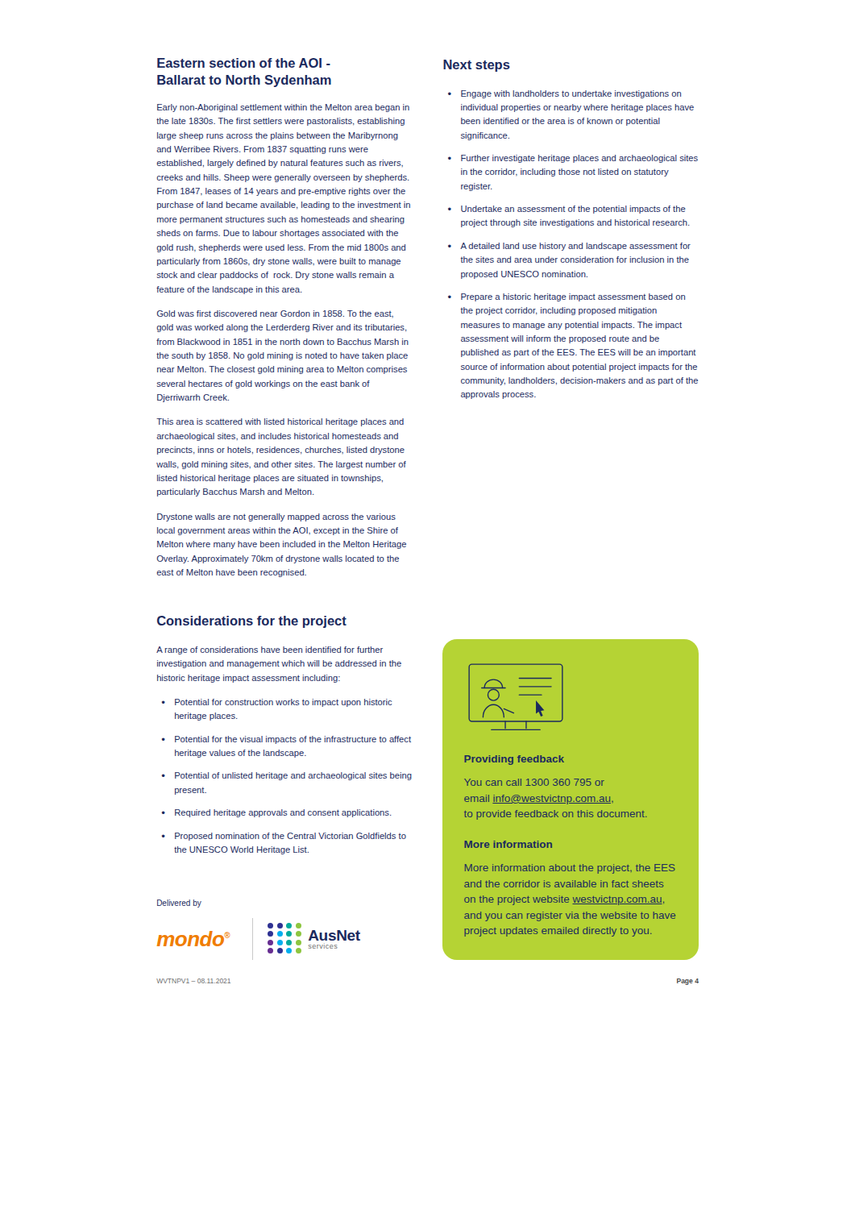Eastern section of the AOI -
Ballarat to North Sydenham
Early non-Aboriginal settlement within the Melton area began in the late 1830s. The first settlers were pastoralists, establishing large sheep runs across the plains between the Maribyrnong and Werribee Rivers. From 1837 squatting runs were established, largely defined by natural features such as rivers, creeks and hills. Sheep were generally overseen by shepherds. From 1847, leases of 14 years and pre-emptive rights over the purchase of land became available, leading to the investment in more permanent structures such as homesteads and shearing sheds on farms. Due to labour shortages associated with the gold rush, shepherds were used less. From the mid 1800s and particularly from 1860s, dry stone walls, were built to manage stock and clear paddocks of rock. Dry stone walls remain a feature of the landscape in this area.
Gold was first discovered near Gordon in 1858. To the east, gold was worked along the Lerderderg River and its tributaries, from Blackwood in 1851 in the north down to Bacchus Marsh in the south by 1858. No gold mining is noted to have taken place near Melton. The closest gold mining area to Melton comprises several hectares of gold workings on the east bank of Djerriwarrh Creek.
This area is scattered with listed historical heritage places and archaeological sites, and includes historical homesteads and precincts, inns or hotels, residences, churches, listed drystone walls, gold mining sites, and other sites. The largest number of listed historical heritage places are situated in townships, particularly Bacchus Marsh and Melton.
Drystone walls are not generally mapped across the various local government areas within the AOI, except in the Shire of Melton where many have been included in the Melton Heritage Overlay. Approximately 70km of drystone walls located to the east of Melton have been recognised.
Considerations for the project
A range of considerations have been identified for further investigation and management which will be addressed in the historic heritage impact assessment including:
Potential for construction works to impact upon historic heritage places.
Potential for the visual impacts of the infrastructure to affect heritage values of the landscape.
Potential of unlisted heritage and archaeological sites being present.
Required heritage approvals and consent applications.
Proposed nomination of the Central Victorian Goldfields to the UNESCO World Heritage List.
Delivered by
mondo®
AusNet
services
Next steps
Engage with landholders to undertake investigations on individual properties or nearby where heritage places have been identified or the area is of known or potential significance.
Further investigate heritage places and archaeological sites in the corridor, including those not listed on statutory register.
Undertake an assessment of the potential impacts of the project through site investigations and historical research.
A detailed land use history and landscape assessment for the sites and area under consideration for inclusion in the proposed UNESCO nomination.
Prepare a historic heritage impact assessment based on the project corridor, including proposed mitigation measures to manage any potential impacts. The impact assessment will inform the proposed route and be published as part of the EES. The EES will be an important source of information about potential project impacts for the community, landholders, decision-makers and as part of the approvals process.
Providing feedback
You can call 1300 360 795 or
email info@westvictnp.com.au,
to provide feedback on this document.
More information
More information about the project, the EES and the corridor is available in fact sheets on the project website westvictnp.com.au, and you can register via the website to have project updates emailed directly to you.
WVTNPV1 – 08.11.2021
Page 4